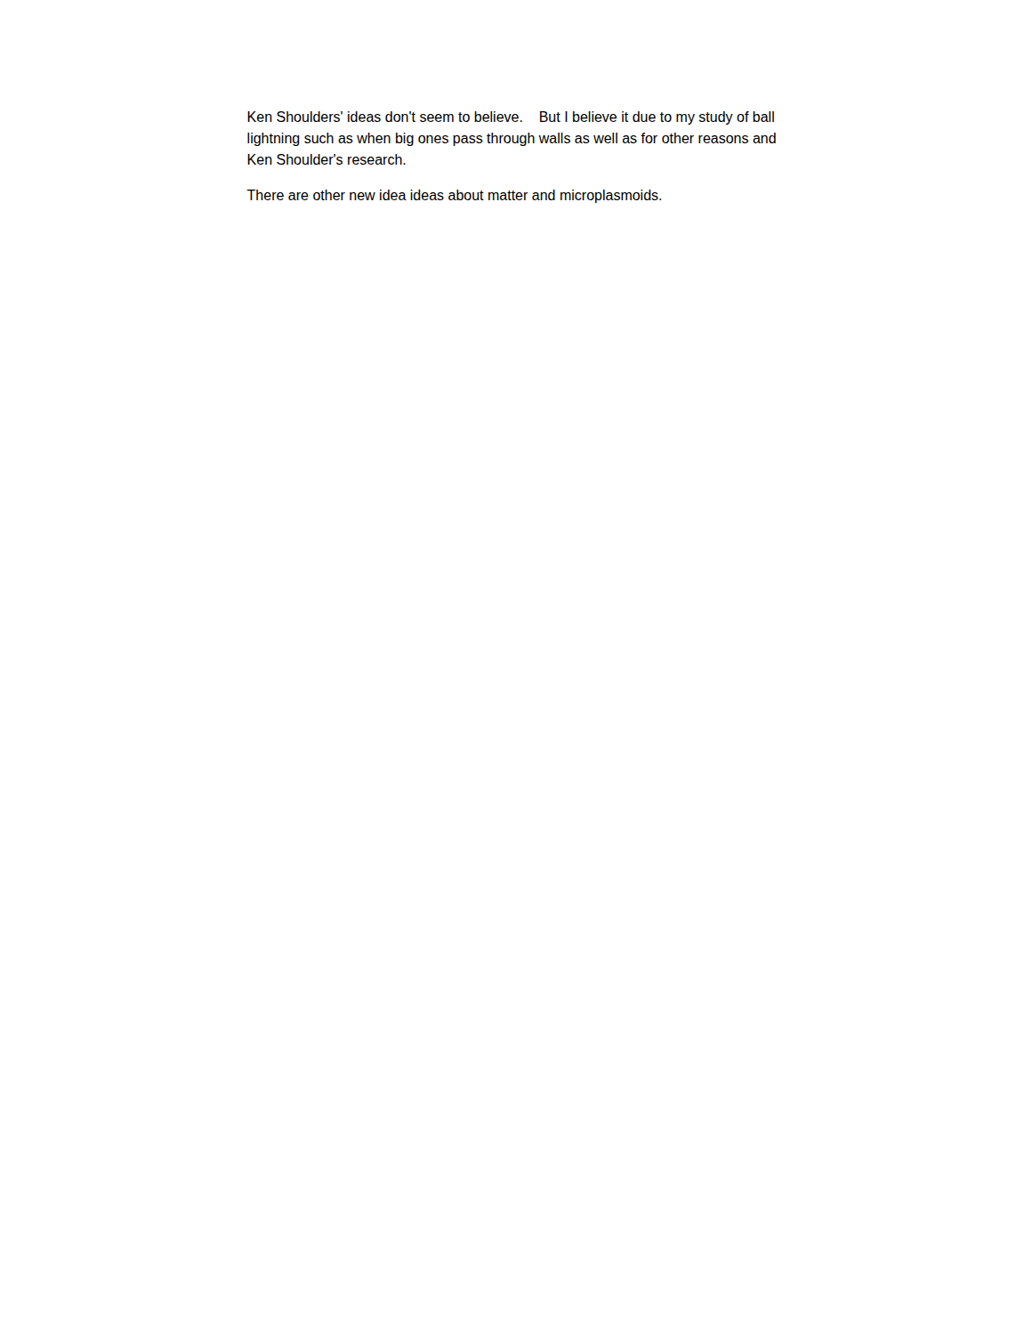Ken Shoulders' ideas don't seem to believe. But I believe it due to my study of ball lightning such as when big ones pass through walls as well as for other reasons and Ken Shoulder's research.
There are other new idea ideas about matter and microplasmoids.